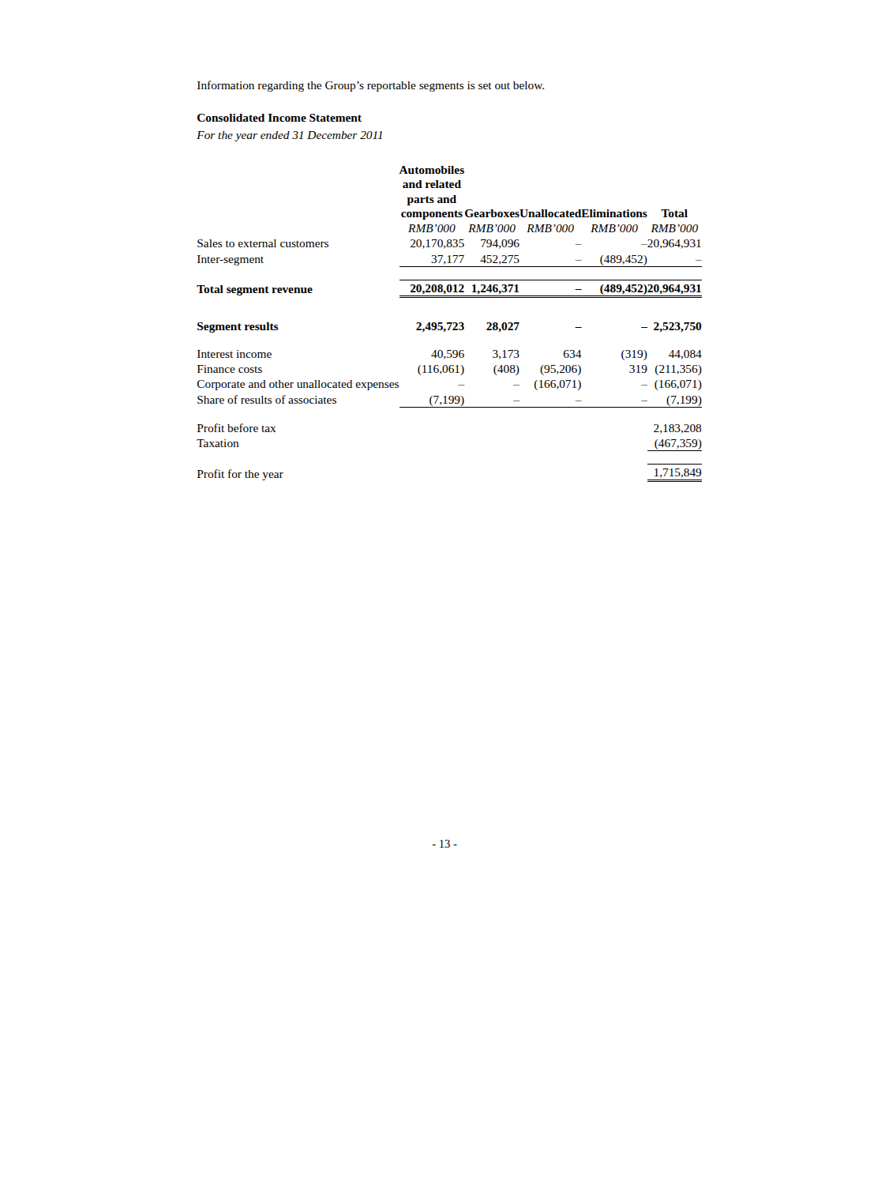Information regarding the Group’s reportable segments is set out below.
Consolidated Income Statement
For the year ended 31 December 2011
| | Automobiles and related parts and components | Gearboxes | Unallocated | Eliminations | Total |
| --- | --- | --- | --- | --- | --- |
| | RMB’000 | RMB’000 | RMB’000 | RMB’000 | RMB’000 |
| Sales to external customers | 20,170,835 | 794,096 | – | – | 20,964,931 |
| Inter-segment | 37,177 | 452,275 | – | (489,452) | – |
| Total segment revenue | 20,208,012 | 1,246,371 | – | (489,452) | 20,964,931 |
| Segment results | 2,495,723 | 28,027 | – | – | 2,523,750 |
| Interest income | 40,596 | 3,173 | 634 | (319) | 44,084 |
| Finance costs | (116,061) | (408) | (95,206) | 319 | (211,356) |
| Corporate and other unallocated expenses | – | – | (166,071) | – | (166,071) |
| Share of results of associates | (7,199) | – | – | – | (7,199) |
| Profit before tax | | | | | 2,183,208 |
| Taxation | | | | | (467,359) |
| Profit for the year | | | | | 1,715,849 |
- 13 -